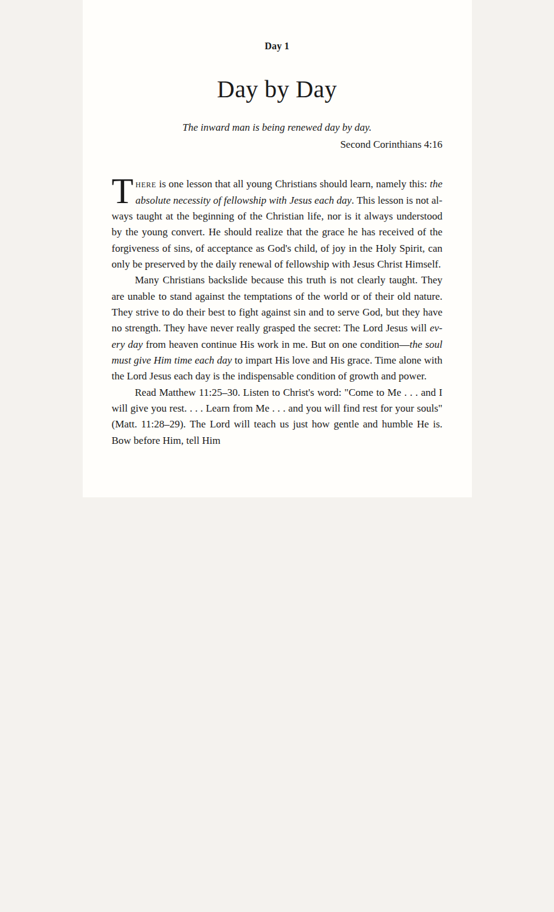Day 1
Day by Day
The inward man is being renewed day by day. Second Corinthians 4:16
There is one lesson that all young Christians should learn, namely this: the absolute necessity of fellowship with Jesus each day. This lesson is not always taught at the beginning of the Christian life, nor is it always understood by the young convert. He should realize that the grace he has received of the forgiveness of sins, of acceptance as God's child, of joy in the Holy Spirit, can only be preserved by the daily renewal of fellowship with Jesus Christ Himself.
Many Christians backslide because this truth is not clearly taught. They are unable to stand against the temptations of the world or of their old nature. They strive to do their best to fight against sin and to serve God, but they have no strength. They have never really grasped the secret: The Lord Jesus will every day from heaven continue His work in me. But on one condition—the soul must give Him time each day to impart His love and His grace. Time alone with the Lord Jesus each day is the indispensable condition of growth and power.
Read Matthew 11:25–30. Listen to Christ's word: "Come to Me . . . and I will give you rest. . . . Learn from Me . . . and you will find rest for your souls" (Matt. 11:28–29). The Lord will teach us just how gentle and humble He is. Bow before Him, tell Him